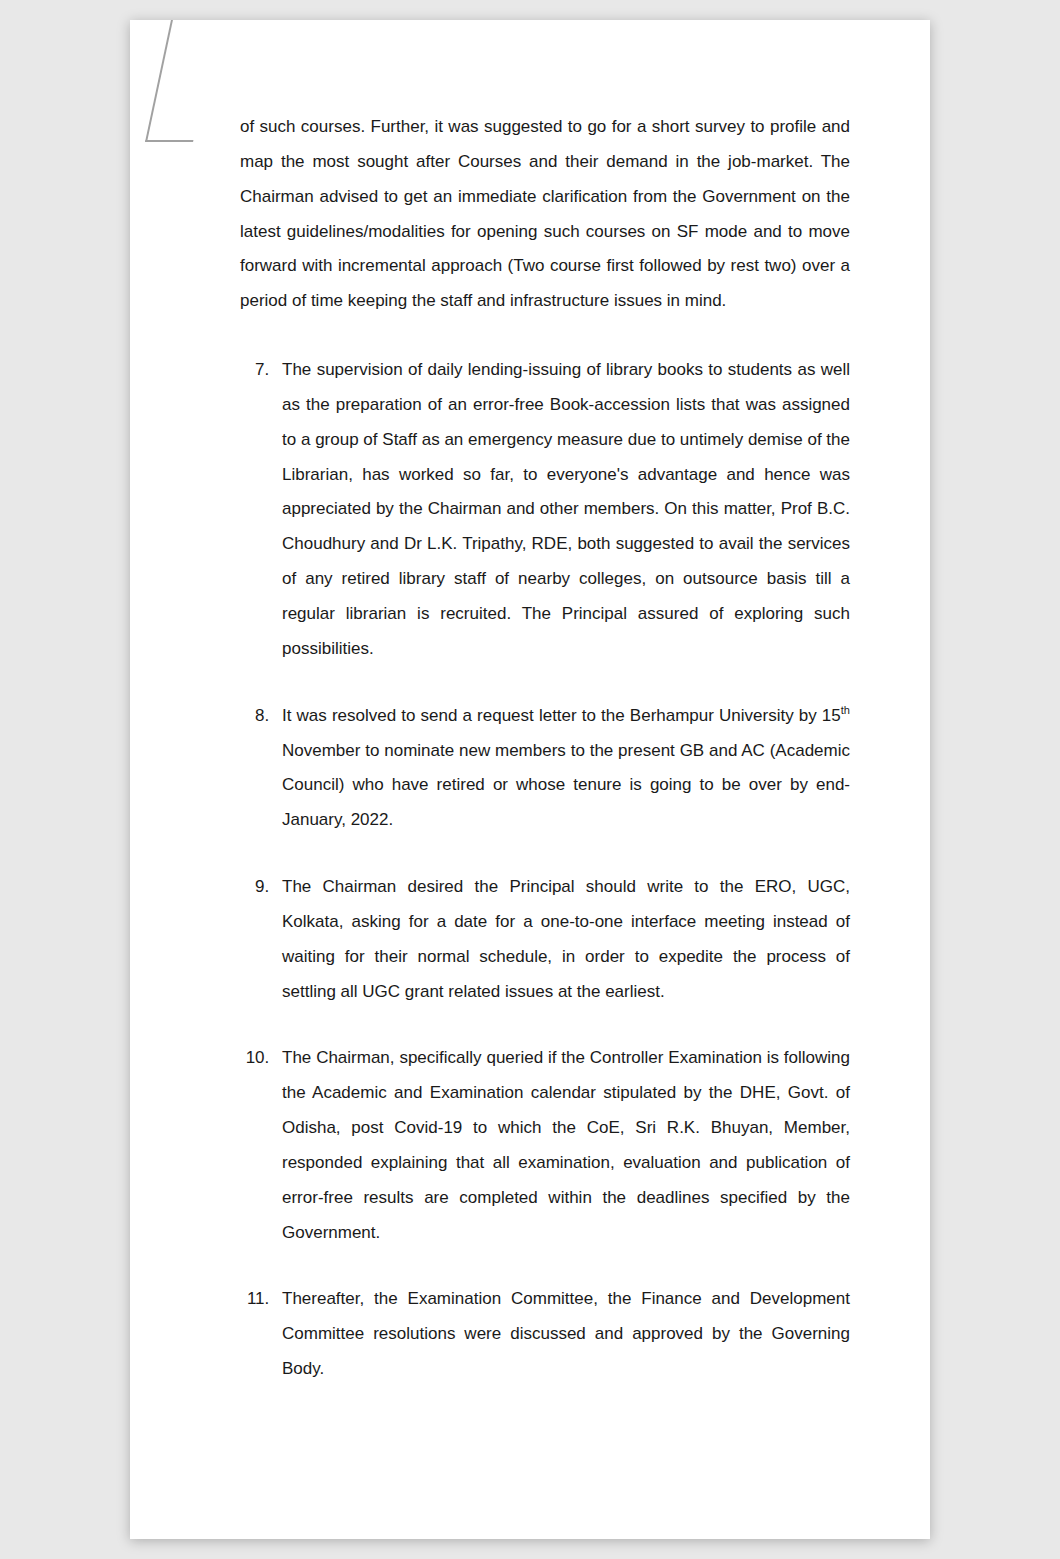of such courses. Further, it was suggested to go for a short survey to profile and map the most sought after Courses and their demand in the job-market. The Chairman advised to get an immediate clarification from the Government on the latest guidelines/modalities for opening such courses on SF mode and to move forward with incremental approach (Two course first followed by rest two) over a period of time keeping the staff and infrastructure issues in mind.
The supervision of daily lending-issuing of library books to students as well as the preparation of an error-free Book-accession lists that was assigned to a group of Staff as an emergency measure due to untimely demise of the Librarian, has worked so far, to everyone's advantage and hence was appreciated by the Chairman and other members. On this matter, Prof B.C. Choudhury and Dr L.K. Tripathy, RDE, both suggested to avail the services of any retired library staff of nearby colleges, on outsource basis till a regular librarian is recruited. The Principal assured of exploring such possibilities.
It was resolved to send a request letter to the Berhampur University by 15th November to nominate new members to the present GB and AC (Academic Council) who have retired or whose tenure is going to be over by end-January, 2022.
The Chairman desired the Principal should write to the ERO, UGC, Kolkata, asking for a date for a one-to-one interface meeting instead of waiting for their normal schedule, in order to expedite the process of settling all UGC grant related issues at the earliest.
The Chairman, specifically queried if the Controller Examination is following the Academic and Examination calendar stipulated by the DHE, Govt. of Odisha, post Covid-19 to which the CoE, Sri R.K. Bhuyan, Member, responded explaining that all examination, evaluation and publication of error-free results are completed within the deadlines specified by the Government.
Thereafter, the Examination Committee, the Finance and Development Committee resolutions were discussed and approved by the Governing Body.